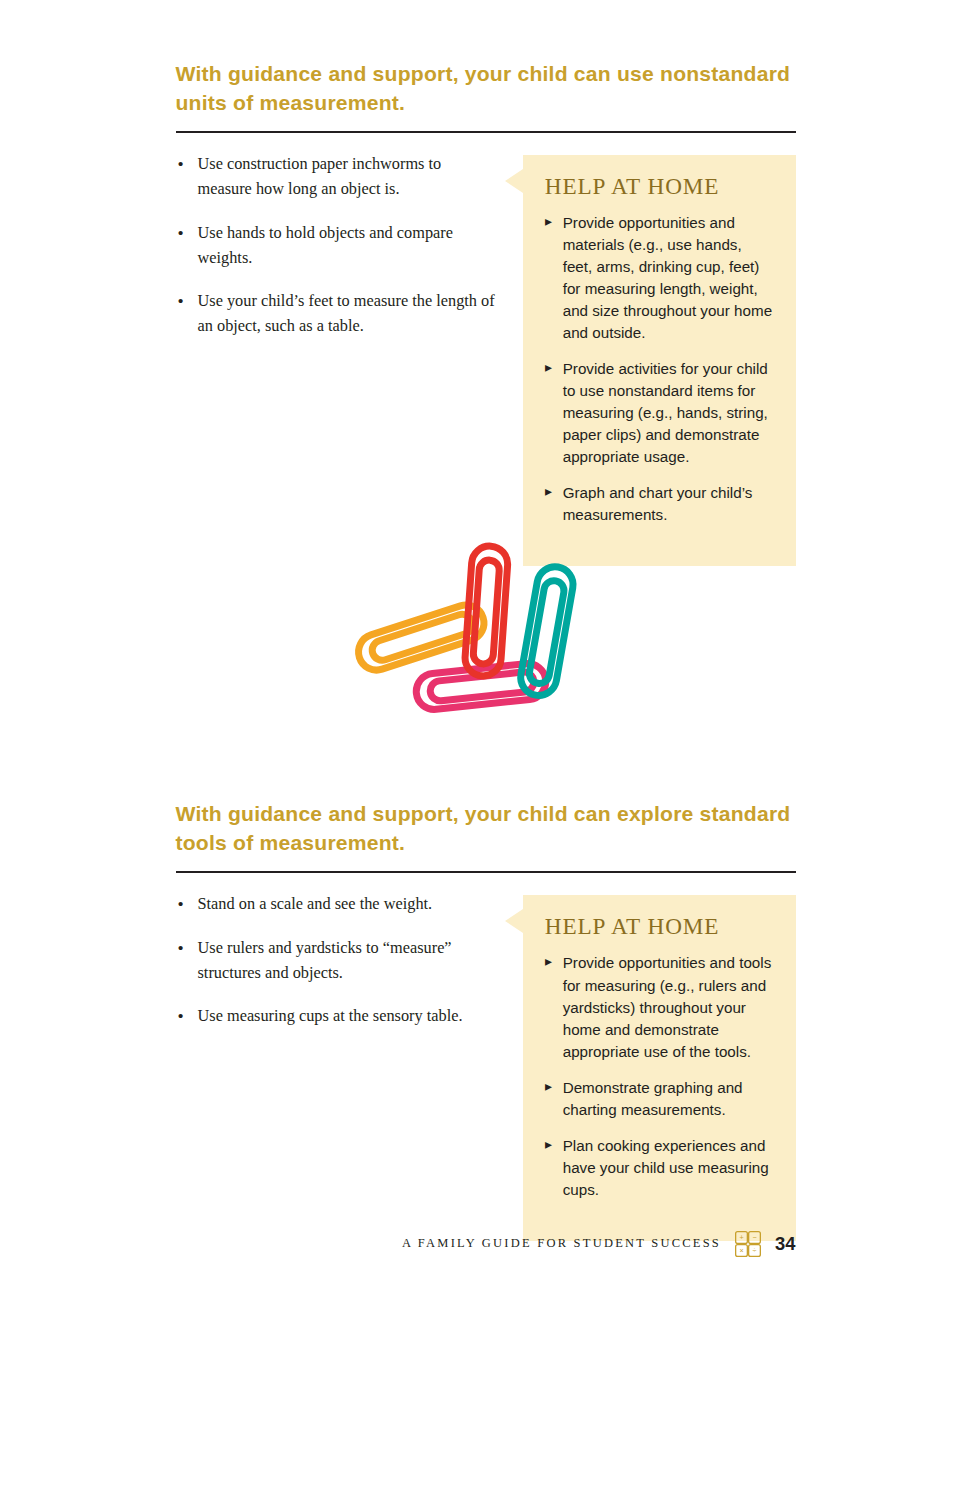With guidance and support, your child can use nonstandard units of measurement.
Use construction paper inchworms to measure how long an object is.
Use hands to hold objects and compare weights.
Use your child’s feet to measure the length of an object, such as a table.
HELP AT HOME
Provide opportunities and materials (e.g., use hands, feet, arms, drinking cup, feet) for measuring length, weight, and size throughout your home and outside.
Provide activities for your child to use nonstandard items for measuring (e.g., hands, string, paper clips) and demonstrate appropriate usage.
Graph and chart your child’s measurements.
With guidance and support, your child can explore standard tools of measurement.
Stand on a scale and see the weight.
Use rulers and yardsticks to “measure” structures and objects.
Use measuring cups at the sensory table.
HELP AT HOME
Provide opportunities and tools for measuring (e.g., rulers and yardsticks) throughout your home and demonstrate appropriate use of the tools.
Demonstrate graphing and charting measurements.
Plan cooking experiences and have your child use measuring cups.
A Family Guide for Student Success + − × ÷ 34